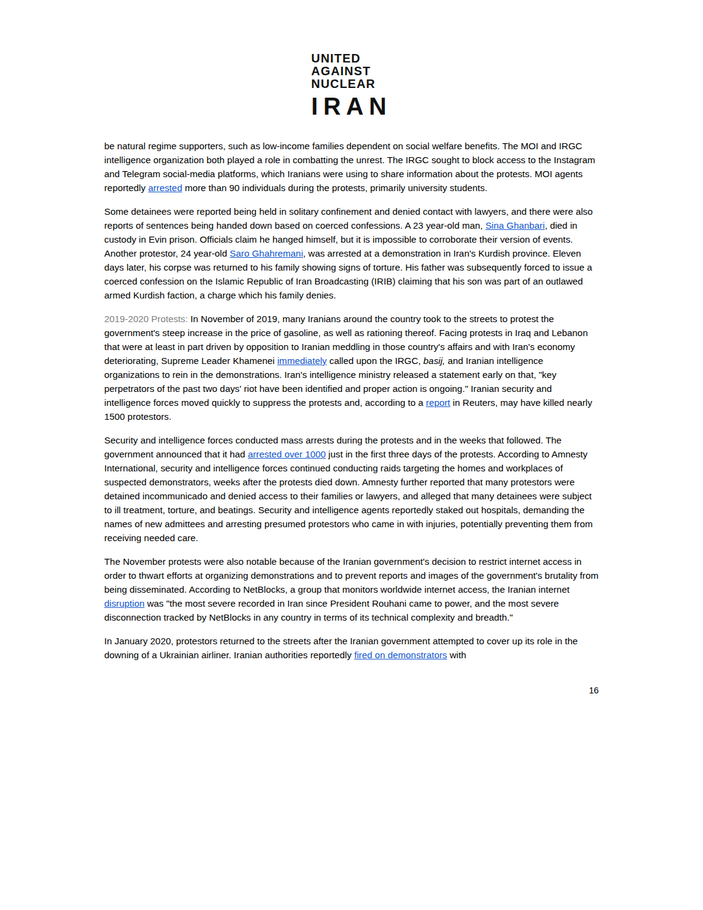UNITED
AGAINST
NUCLEAR IRAN
be natural regime supporters, such as low-income families dependent on social welfare benefits. The MOI and IRGC intelligence organization both played a role in combatting the unrest. The IRGC sought to block access to the Instagram and Telegram social-media platforms, which Iranians were using to share information about the protests. MOI agents reportedly arrested more than 90 individuals during the protests, primarily university students.
Some detainees were reported being held in solitary confinement and denied contact with lawyers, and there were also reports of sentences being handed down based on coerced confessions. A 23 year-old man, Sina Ghanbari, died in custody in Evin prison. Officials claim he hanged himself, but it is impossible to corroborate their version of events. Another protestor, 24 year-old Saro Ghahremani, was arrested at a demonstration in Iran's Kurdish province. Eleven days later, his corpse was returned to his family showing signs of torture. His father was subsequently forced to issue a coerced confession on the Islamic Republic of Iran Broadcasting (IRIB) claiming that his son was part of an outlawed armed Kurdish faction, a charge which his family denies.
2019-2020 Protests: In November of 2019, many Iranians around the country took to the streets to protest the government's steep increase in the price of gasoline, as well as rationing thereof. Facing protests in Iraq and Lebanon that were at least in part driven by opposition to Iranian meddling in those country's affairs and with Iran's economy deteriorating, Supreme Leader Khamenei immediately called upon the IRGC, basij, and Iranian intelligence organizations to rein in the demonstrations. Iran's intelligence ministry released a statement early on that, "key perpetrators of the past two days' riot have been identified and proper action is ongoing." Iranian security and intelligence forces moved quickly to suppress the protests and, according to a report in Reuters, may have killed nearly 1500 protestors.
Security and intelligence forces conducted mass arrests during the protests and in the weeks that followed. The government announced that it had arrested over 1000 just in the first three days of the protests. According to Amnesty International, security and intelligence forces continued conducting raids targeting the homes and workplaces of suspected demonstrators, weeks after the protests died down. Amnesty further reported that many protestors were detained incommunicado and denied access to their families or lawyers, and alleged that many detainees were subject to ill treatment, torture, and beatings. Security and intelligence agents reportedly staked out hospitals, demanding the names of new admittees and arresting presumed protestors who came in with injuries, potentially preventing them from receiving needed care.
The November protests were also notable because of the Iranian government's decision to restrict internet access in order to thwart efforts at organizing demonstrations and to prevent reports and images of the government's brutality from being disseminated. According to NetBlocks, a group that monitors worldwide internet access, the Iranian internet disruption was "the most severe recorded in Iran since President Rouhani came to power, and the most severe disconnection tracked by NetBlocks in any country in terms of its technical complexity and breadth."
In January 2020, protestors returned to the streets after the Iranian government attempted to cover up its role in the downing of a Ukrainian airliner. Iranian authorities reportedly fired on demonstrators with
16